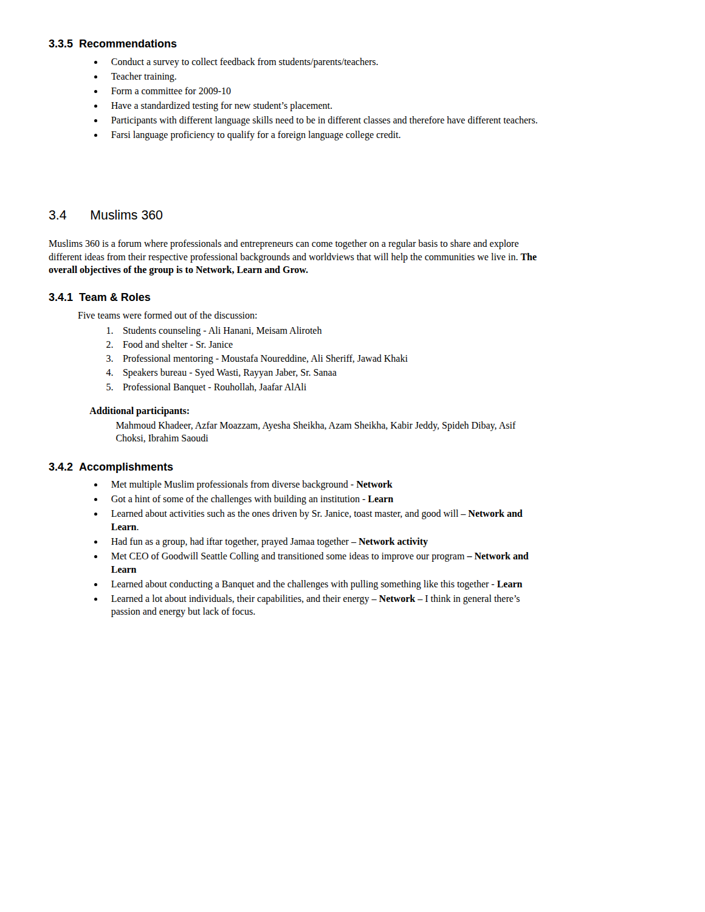3.3.5 Recommendations
Conduct a survey to collect feedback from students/parents/teachers.
Teacher training.
Form a committee for 2009-10
Have a standardized testing for new student’s placement.
Participants with different language skills need to be in different classes and therefore have different teachers.
Farsi language proficiency to qualify for a foreign language college credit.
3.4 Muslims 360
Muslims 360 is a forum where professionals and entrepreneurs can come together on a regular basis to share and explore different ideas from their respective professional backgrounds and worldviews that will help the communities we live in. The overall objectives of the group is to Network, Learn and Grow.
3.4.1 Team & Roles
Five teams were formed out of the discussion:
Students counseling - Ali Hanani, Meisam Aliroteh
Food and shelter - Sr. Janice
Professional mentoring - Moustafa Noureddine, Ali Sheriff, Jawad Khaki
Speakers bureau - Syed Wasti, Rayyan Jaber, Sr. Sanaa
Professional Banquet - Rouhollah, Jaafar AlAli
Additional participants: Mahmoud Khadeer, Azfar Moazzam, Ayesha Sheikha, Azam Sheikha, Kabir Jeddy, Spideh Dibay, Asif Choksi, Ibrahim Saoudi
3.4.2 Accomplishments
Met multiple Muslim professionals from diverse background - Network
Got a hint of some of the challenges with building an institution - Learn
Learned about activities such as the ones driven by Sr. Janice, toast master, and good will – Network and Learn.
Had fun as a group, had iftar together, prayed Jamaa together – Network activity
Met CEO of Goodwill Seattle Colling and transitioned some ideas to improve our program – Network and Learn
Learned about conducting a Banquet and the challenges with pulling something like this together - Learn
Learned a lot about individuals, their capabilities, and their energy – Network – I think in general there’s passion and energy but lack of focus.